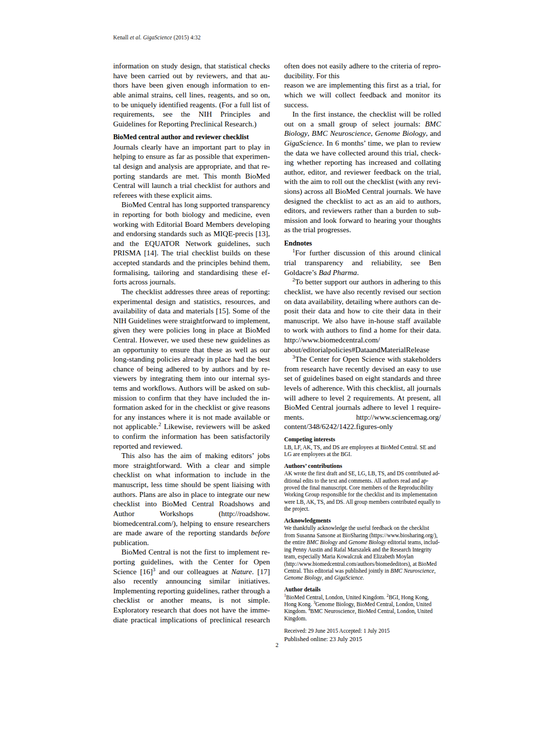Kenall et al. GigaScience (2015) 4:32
information on study design, that statistical checks have been carried out by reviewers, and that authors have been given enough information to enable animal strains, cell lines, reagents, and so on, to be uniquely identified reagents. (For a full list of requirements, see the NIH Principles and Guidelines for Reporting Preclinical Research.)
BioMed central author and reviewer checklist
Journals clearly have an important part to play in helping to ensure as far as possible that experimental design and analysis are appropriate, and that reporting standards are met. This month BioMed Central will launch a trial checklist for authors and referees with these explicit aims.
BioMed Central has long supported transparency in reporting for both biology and medicine, even working with Editorial Board Members developing and endorsing standards such as MIQE-precis [13], and the EQUATOR Network guidelines, such PRISMA [14]. The trial checklist builds on these accepted standards and the principles behind them, formalising, tailoring and standardising these efforts across journals.
The checklist addresses three areas of reporting: experimental design and statistics, resources, and availability of data and materials [15]. Some of the NIH Guidelines were straightforward to implement, given they were policies long in place at BioMed Central. However, we used these new guidelines as an opportunity to ensure that these as well as our long-standing policies already in place had the best chance of being adhered to by authors and by reviewers by integrating them into our internal systems and workflows. Authors will be asked on submission to confirm that they have included the information asked for in the checklist or give reasons for any instances where it is not made available or not applicable.2 Likewise, reviewers will be asked to confirm the information has been satisfactorily reported and reviewed.
This also has the aim of making editors’ jobs more straightforward. With a clear and simple checklist on what information to include in the manuscript, less time should be spent liaising with authors. Plans are also in place to integrate our new checklist into BioMed Central Roadshows and Author Workshops (http://roadshow. biomedcentral.com/), helping to ensure researchers are made aware of the reporting standards before publication.
BioMed Central is not the first to implement reporting guidelines, with the Center for Open Science [16]3 and our colleagues at Nature. [17] also recently announcing similar initiatives. Implementing reporting guidelines, rather through a checklist or another means, is not simple. Exploratory research that does not have the immediate practical implications of preclinical research often does not easily adhere to the criteria of reproducibility. For this
reason we are implementing this first as a trial, for which we will collect feedback and monitor its success.
In the first instance, the checklist will be rolled out on a small group of select journals: BMC Biology, BMC Neuroscience, Genome Biology, and GigaScience. In 6 months’ time, we plan to review the data we have collected around this trial, checking whether reporting has increased and collating author, editor, and reviewer feedback on the trial, with the aim to roll out the checklist (with any revisions) across all BioMed Central journals. We have designed the checklist to act as an aid to authors, editors, and reviewers rather than a burden to submission and look forward to hearing your thoughts as the trial progresses.
Endnotes
1For further discussion of this around clinical trial transparency and reliability, see Ben Goldacre’s Bad Pharma.
2To better support our authors in adhering to this checklist, we have also recently revised our section on data availability, detailing where authors can deposit their data and how to cite their data in their manuscript. We also have in-house staff available to work with authors to find a home for their data. http://www.biomedcentral.com/ about/editorialpolicies#DataandMaterialRelease
3The Center for Open Science with stakeholders from research have recently devised an easy to use set of guidelines based on eight standards and three levels of adherence. With this checklist, all journals will adhere to level 2 requirements. At present, all BioMed Central journals adhere to level 1 requirements. http://www.sciencemag.org/ content/348/6242/1422.figures-only
Competing interests
LB, LF, AK, TS, and DS are employees at BioMed Central. SE and LG are employees at the BGI.
Authors’ contributions
AK wrote the first draft and SE, LG, LB, TS, and DS contributed additional edits to the text and comments. All authors read and approved the final manuscript. Core members of the Reproducibility Working Group responsible for the checklist and its implementation were LB, AK, TS, and DS. All group members contributed equally to the project.
Acknowledgments
We thankfully acknowledge the useful feedback on the checklist from Susanna Sansone at BioSharing (https://www.biosharing.org/), the entire BMC Biology and Genome Biology editorial teams, including Penny Austin and Rafal Marszalek and the Research Integrity team, especially Maria Kowalczuk and Elizabeth Moylan (http://www.biomedcentral.com/authors/biomededitors), at BioMed Central. This editorial was published jointly in BMC Neuroscience, Genome Biology, and GigaScience.
Author details
1BioMed Central, London, United Kingdom. 2BGI, Hong Kong, Hong Kong. 3Genome Biology, BioMed Central, London, United Kingdom. 4BMC Neuroscience, BioMed Central, London, United Kingdom.
Received: 29 June 2015 Accepted: 1 July 2015
Published online: 23 July 2015
2